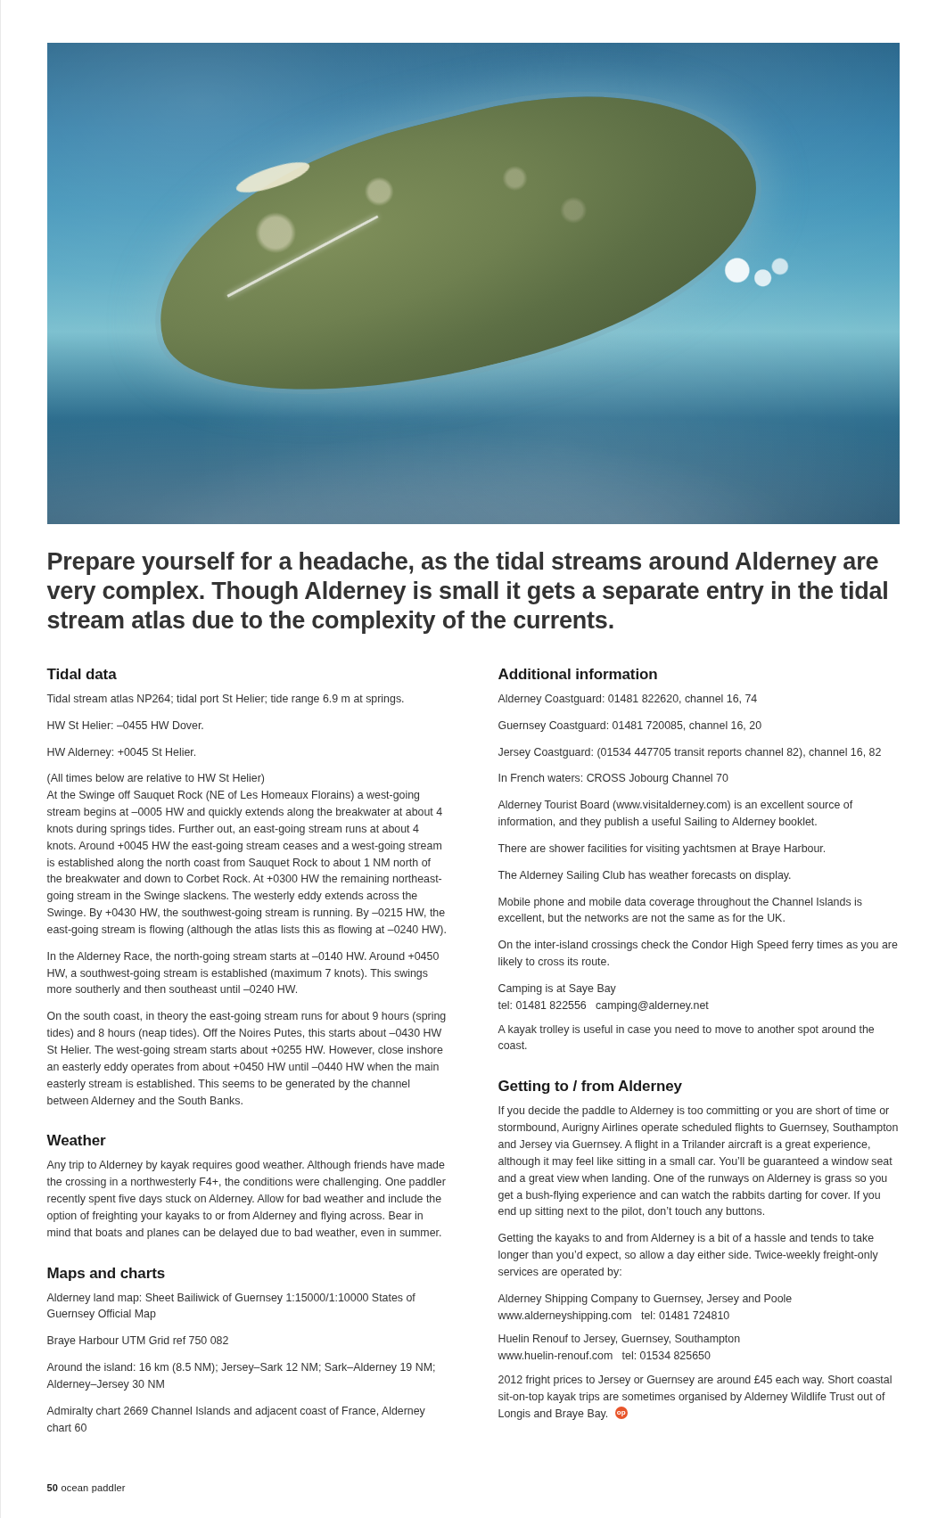Prepare yourself for a headache, as the tidal streams around Alderney are very complex. Though Alderney is small it gets a separate entry in the tidal stream atlas due to the complexity of the currents.
Tidal data
Tidal stream atlas NP264; tidal port St Helier; tide range 6.9 m at springs.
HW St Helier: –0455 HW Dover.
HW Alderney: +0045 St Helier.
(All times below are relative to HW St Helier)
At the Swinge off Sauquet Rock (NE of Les Homeaux Florains) a west-going stream begins at –0005 HW and quickly extends along the breakwater at about 4 knots during springs tides. Further out, an east-going stream runs at about 4 knots. Around +0045 HW the east-going stream ceases and a west-going stream is established along the north coast from Sauquet Rock to about 1 NM north of the breakwater and down to Corbet Rock. At +0300 HW the remaining northeast-going stream in the Swinge slackens. The westerly eddy extends across the Swinge. By +0430 HW, the southwest-going stream is running. By –0215 HW, the east-going stream is flowing (although the atlas lists this as flowing at –0240 HW).
In the Alderney Race, the north-going stream starts at –0140 HW. Around +0450 HW, a southwest-going stream is established (maximum 7 knots). This swings more southerly and then southeast until –0240 HW.
On the south coast, in theory the east-going stream runs for about 9 hours (spring tides) and 8 hours (neap tides). Off the Noires Putes, this starts about –0430 HW St Helier. The west-going stream starts about +0255 HW. However, close inshore an easterly eddy operates from about +0450 HW until –0440 HW when the main easterly stream is established. This seems to be generated by the channel between Alderney and the South Banks.
Weather
Any trip to Alderney by kayak requires good weather. Although friends have made the crossing in a northwesterly F4+, the conditions were challenging. One paddler recently spent five days stuck on Alderney. Allow for bad weather and include the option of freighting your kayaks to or from Alderney and flying across. Bear in mind that boats and planes can be delayed due to bad weather, even in summer.
Maps and charts
Alderney land map: Sheet Bailiwick of Guernsey 1:15000/1:10000 States of Guernsey Official Map
Braye Harbour UTM Grid ref 750 082
Around the island: 16 km (8.5 NM); Jersey–Sark 12 NM; Sark–Alderney 19 NM; Alderney–Jersey 30 NM
Admiralty chart 2669 Channel Islands and adjacent coast of France, Alderney chart 60
Additional information
Alderney Coastguard: 01481 822620, channel 16, 74
Guernsey Coastguard: 01481 720085, channel 16, 20
Jersey Coastguard: (01534 447705 transit reports channel 82), channel 16, 82
In French waters: CROSS Jobourg Channel 70
Alderney Tourist Board (www.visitalderney.com) is an excellent source of information, and they publish a useful Sailing to Alderney booklet.
There are shower facilities for visiting yachtsmen at Braye Harbour.
The Alderney Sailing Club has weather forecasts on display.
Mobile phone and mobile data coverage throughout the Channel Islands is excellent, but the networks are not the same as for the UK.
On the inter-island crossings check the Condor High Speed ferry times as you are likely to cross its route.
Camping is at Saye Bay
tel: 01481 822556 camping@alderney.net
A kayak trolley is useful in case you need to move to another spot around the coast.
Getting to / from Alderney
If you decide the paddle to Alderney is too committing or you are short of time or stormbound, Aurigny Airlines operate scheduled flights to Guernsey, Southampton and Jersey via Guernsey. A flight in a Trilander aircraft is a great experience, although it may feel like sitting in a small car. You’ll be guaranteed a window seat and a great view when landing. One of the runways on Alderney is grass so you get a bush-flying experience and can watch the rabbits darting for cover. If you end up sitting next to the pilot, don’t touch any buttons.
Getting the kayaks to and from Alderney is a bit of a hassle and tends to take longer than you’d expect, so allow a day either side. Twice-weekly freight-only services are operated by:
Alderney Shipping Company to Guernsey, Jersey and Poole
www.alderneyshipping.com tel: 01481 724810
Huelin Renouf to Jersey, Guernsey, Southampton
www.huelin-renouf.com tel: 01534 825650
2012 fright prices to Jersey or Guernsey are around £45 each way. Short coastal sit-on-top kayak trips are sometimes organised by Alderney Wildlife Trust out of Longis and Braye Bay.
50 ocean paddler